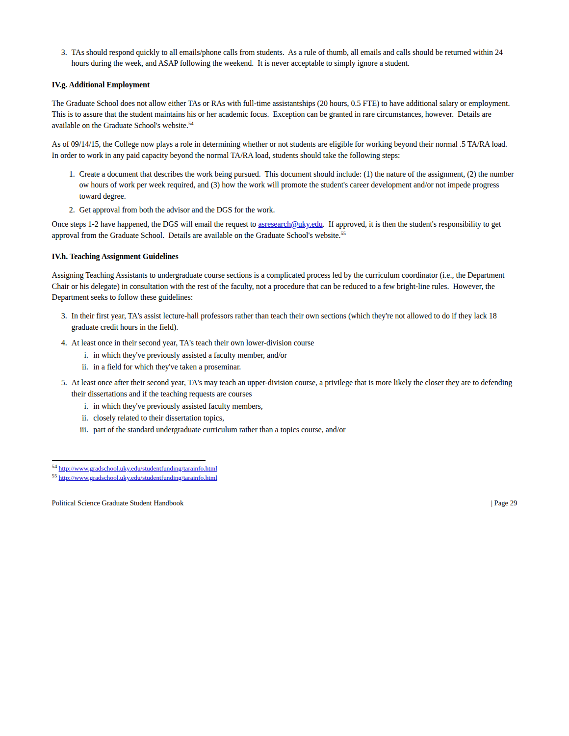TAs should respond quickly to all emails/phone calls from students. As a rule of thumb, all emails and calls should be returned within 24 hours during the week, and ASAP following the weekend. It is never acceptable to simply ignore a student.
IV.g. Additional Employment
The Graduate School does not allow either TAs or RAs with full-time assistantships (20 hours, 0.5 FTE) to have additional salary or employment. This is to assure that the student maintains his or her academic focus. Exception can be granted in rare circumstances, however. Details are available on the Graduate School's website.54
As of 09/14/15, the College now plays a role in determining whether or not students are eligible for working beyond their normal .5 TA/RA load. In order to work in any paid capacity beyond the normal TA/RA load, students should take the following steps:
Create a document that describes the work being pursued. This document should include: (1) the nature of the assignment, (2) the number ow hours of work per week required, and (3) how the work will promote the student's career development and/or not impede progress toward degree.
Get approval from both the advisor and the DGS for the work.
Once steps 1-2 have happened, the DGS will email the request to asresearch@uky.edu. If approved, it is then the student's responsibility to get approval from the Graduate School. Details are available on the Graduate School's website.55
IV.h. Teaching Assignment Guidelines
Assigning Teaching Assistants to undergraduate course sections is a complicated process led by the curriculum coordinator (i.e., the Department Chair or his delegate) in consultation with the rest of the faculty, not a procedure that can be reduced to a few bright-line rules. However, the Department seeks to follow these guidelines:
In their first year, TA's assist lecture-hall professors rather than teach their own sections (which they're not allowed to do if they lack 18 graduate credit hours in the field).
At least once in their second year, TA's teach their own lower-division course
in which they've previously assisted a faculty member, and/or
in a field for which they've taken a proseminar.
At least once after their second year, TA's may teach an upper-division course, a privilege that is more likely the closer they are to defending their dissertations and if the teaching requests are courses
in which they've previously assisted faculty members,
closely related to their dissertation topics,
part of the standard undergraduate curriculum rather than a topics course, and/or
54 http://www.gradschool.uky.edu/studentfunding/tarainfo.html
55 http://www.gradschool.uky.edu/studentfunding/tarainfo.html
Political Science Graduate Student Handbook | Page 29